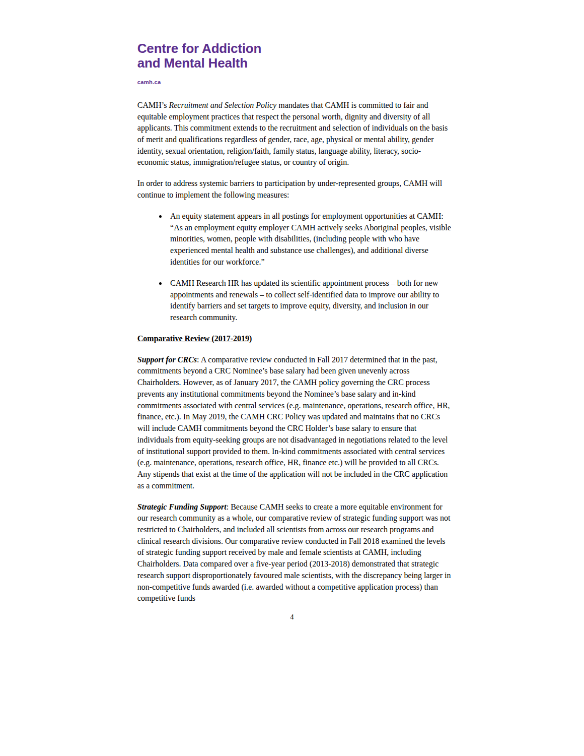Centre for Addiction
and Mental Health
camh.ca
CAMH’s Recruitment and Selection Policy mandates that CAMH is committed to fair and equitable employment practices that respect the personal worth, dignity and diversity of all applicants. This commitment extends to the recruitment and selection of individuals on the basis of merit and qualifications regardless of gender, race, age, physical or mental ability, gender identity, sexual orientation, religion/faith, family status, language ability, literacy, socio-economic status, immigration/refugee status, or country of origin.
In order to address systemic barriers to participation by under-represented groups, CAMH will continue to implement the following measures:
An equity statement appears in all postings for employment opportunities at CAMH: “As an employment equity employer CAMH actively seeks Aboriginal peoples, visible minorities, women, people with disabilities, (including people with who have experienced mental health and substance use challenges), and additional diverse identities for our workforce.”
CAMH Research HR has updated its scientific appointment process – both for new appointments and renewals – to collect self-identified data to improve our ability to identify barriers and set targets to improve equity, diversity, and inclusion in our research community.
Comparative Review (2017-2019)
Support for CRCs: A comparative review conducted in Fall 2017 determined that in the past, commitments beyond a CRC Nominee’s base salary had been given unevenly across Chairholders. However, as of January 2017, the CAMH policy governing the CRC process prevents any institutional commitments beyond the Nominee’s base salary and in-kind commitments associated with central services (e.g. maintenance, operations, research office, HR, finance, etc.). In May 2019, the CAMH CRC Policy was updated and maintains that no CRCs will include CAMH commitments beyond the CRC Holder’s base salary to ensure that individuals from equity-seeking groups are not disadvantaged in negotiations related to the level of institutional support provided to them. In-kind commitments associated with central services (e.g. maintenance, operations, research office, HR, finance etc.) will be provided to all CRCs. Any stipends that exist at the time of the application will not be included in the CRC application as a commitment.
Strategic Funding Support: Because CAMH seeks to create a more equitable environment for our research community as a whole, our comparative review of strategic funding support was not restricted to Chairholders, and included all scientists from across our research programs and clinical research divisions. Our comparative review conducted in Fall 2018 examined the levels of strategic funding support received by male and female scientists at CAMH, including Chairholders. Data compared over a five-year period (2013-2018) demonstrated that strategic research support disproportionately favoured male scientists, with the discrepancy being larger in non-competitive funds awarded (i.e. awarded without a competitive application process) than competitive funds
4